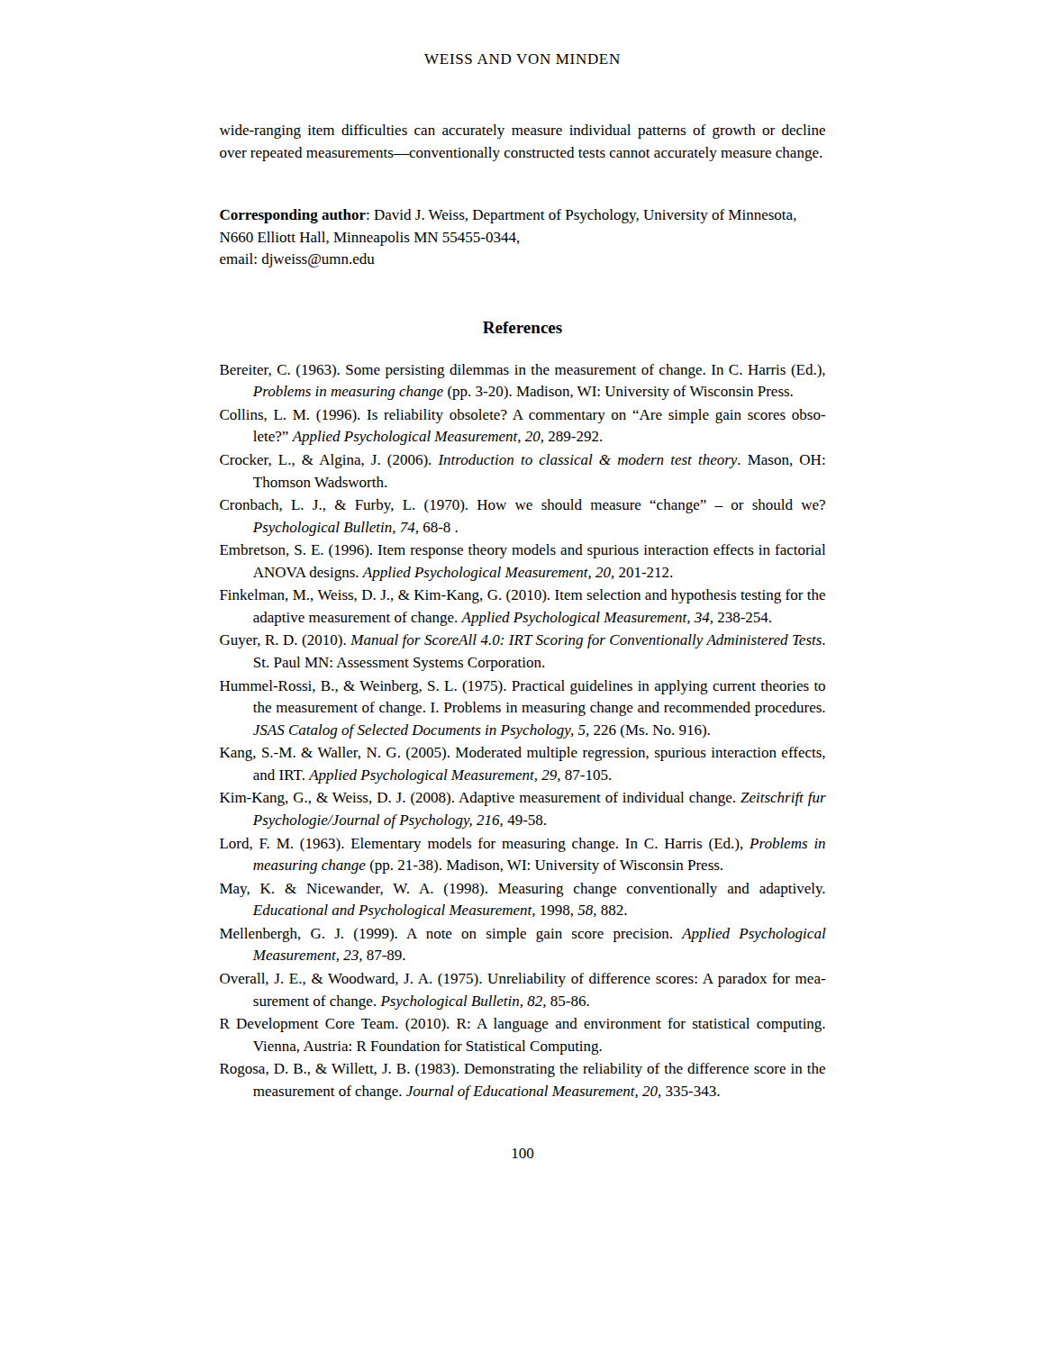WEISS AND VON MINDEN
wide-ranging item difficulties can accurately measure individual patterns of growth or decline over repeated measurements—conventionally constructed tests cannot accurately measure change.
Corresponding author: David J. Weiss, Department of Psychology, University of Minnesota, N660 Elliott Hall, Minneapolis MN 55455-0344,
email: djweiss@umn.edu
References
Bereiter, C. (1963). Some persisting dilemmas in the measurement of change. In C. Harris (Ed.), Problems in measuring change (pp. 3-20). Madison, WI: University of Wisconsin Press.
Collins, L. M. (1996). Is reliability obsolete? A commentary on “Are simple gain scores obsolete?” Applied Psychological Measurement, 20, 289-292.
Crocker, L., & Algina, J. (2006). Introduction to classical & modern test theory. Mason, OH: Thomson Wadsworth.
Cronbach, L. J., & Furby, L. (1970). How we should measure “change” – or should we? Psychological Bulletin, 74, 68-8 .
Embretson, S. E. (1996). Item response theory models and spurious interaction effects in factorial ANOVA designs. Applied Psychological Measurement, 20, 201-212.
Finkelman, M., Weiss, D. J., & Kim-Kang, G. (2010). Item selection and hypothesis testing for the adaptive measurement of change. Applied Psychological Measurement, 34, 238-254.
Guyer, R. D. (2010). Manual for ScoreAll 4.0: IRT Scoring for Conventionally Administered Tests. St. Paul MN: Assessment Systems Corporation.
Hummel-Rossi, B., & Weinberg, S. L. (1975). Practical guidelines in applying current theories to the measurement of change. I. Problems in measuring change and recommended procedures. JSAS Catalog of Selected Documents in Psychology, 5, 226 (Ms. No. 916).
Kang, S.-M. & Waller, N. G. (2005). Moderated multiple regression, spurious interaction effects, and IRT. Applied Psychological Measurement, 29, 87-105.
Kim-Kang, G., & Weiss, D. J. (2008). Adaptive measurement of individual change. Zeitschrift fur Psychologie/Journal of Psychology, 216, 49-58.
Lord, F. M. (1963). Elementary models for measuring change. In C. Harris (Ed.), Problems in measuring change (pp. 21-38). Madison, WI: University of Wisconsin Press.
May, K. & Nicewander, W. A. (1998). Measuring change conventionally and adaptively. Educational and Psychological Measurement, 1998, 58, 882.
Mellenbergh, G. J. (1999). A note on simple gain score precision. Applied Psychological Measurement, 23, 87-89.
Overall, J. E., & Woodward, J. A. (1975). Unreliability of difference scores: A paradox for measurement of change. Psychological Bulletin, 82, 85-86.
R Development Core Team. (2010). R: A language and environment for statistical computing. Vienna, Austria: R Foundation for Statistical Computing.
Rogosa, D. B., & Willett, J. B. (1983). Demonstrating the reliability of the difference score in the measurement of change. Journal of Educational Measurement, 20, 335-343.
100